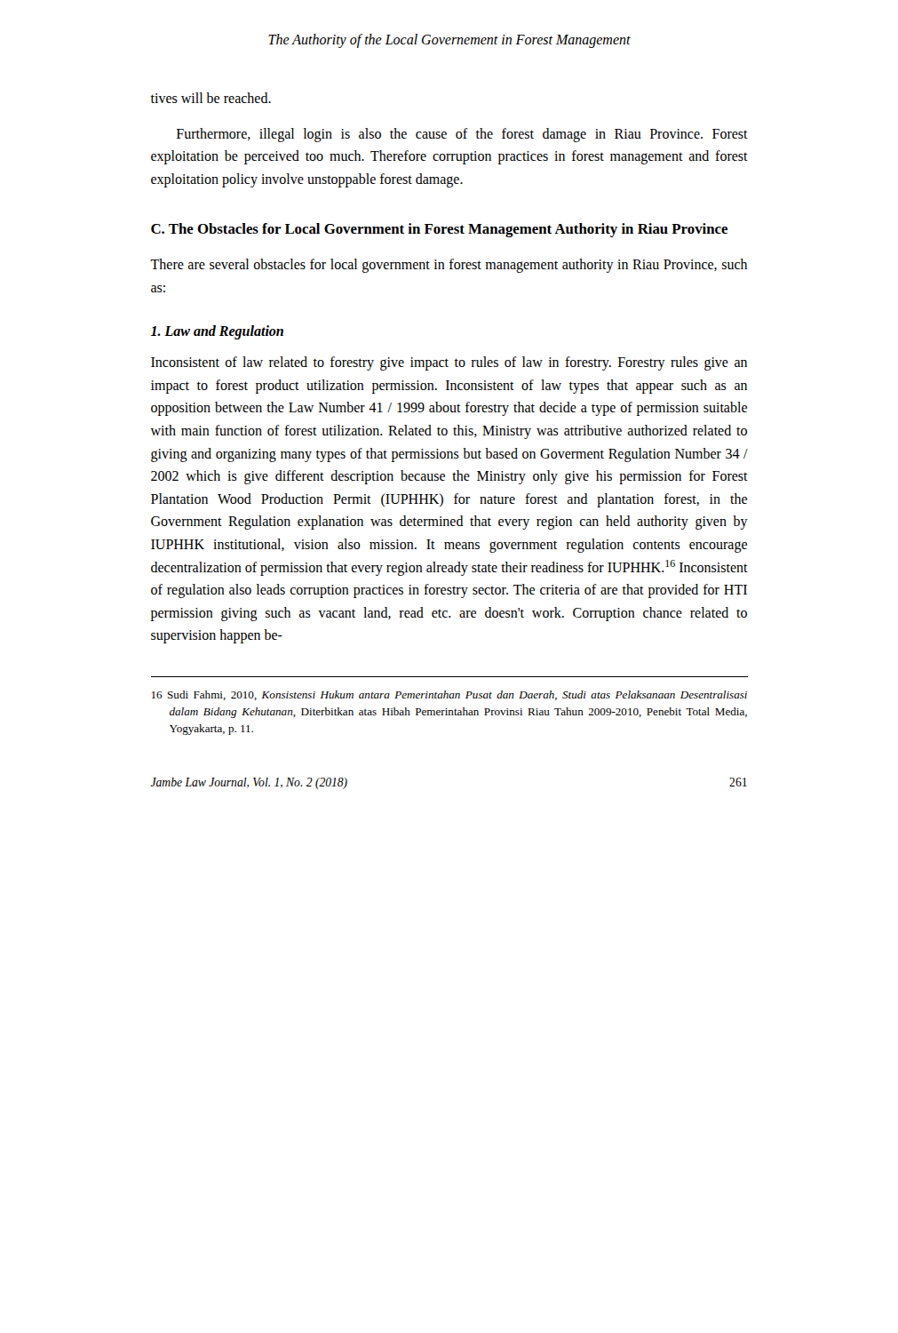The Authority of the Local Governement in Forest Management
tives will be reached.
Furthermore, illegal login is also the cause of the forest damage in Riau Province. Forest exploitation be perceived too much. Therefore corruption practices in forest management and forest exploitation policy involve unstoppable forest damage.
C. The Obstacles for Local Government in Forest Management Authority in Riau Province
There are several obstacles for local government in forest management authority in Riau Province, such as:
1. Law and Regulation
Inconsistent of law related to forestry give impact to rules of law in forestry. Forestry rules give an impact to forest product utilization permission. Inconsistent of law types that appear such as an opposition between the Law Number 41 / 1999 about forestry that decide a type of permission suitable with main function of forest utilization. Related to this, Ministry was attributive authorized related to giving and organizing many types of that permissions but based on Goverment Regulation Number 34 / 2002 which is give different description because the Ministry only give his permission for Forest Plantation Wood Production Permit (IUPHHK) for nature forest and plantation forest, in the Government Regulation explanation was determined that every region can held authority given by IUPHHK institutional, vision also mission. It means government regulation contents encourage decentralization of permission that every region already state their readiness for IUPHHK.16 Inconsistent of regulation also leads corruption practices in forestry sector. The criteria of are that provided for HTI permission giving such as vacant land, read etc. are doesn't work. Corruption chance related to supervision happen be-
16 Sudi Fahmi, 2010, Konsistensi Hukum antara Pemerintahan Pusat dan Daerah, Studi atas Pelaksanaan Desentralisasi dalam Bidang Kehutanan, Diterbitkan atas Hibah Pemerintahan Provinsi Riau Tahun 2009-2010, Penebit Total Media, Yogyakarta, p. 11.
Jambe Law Journal, Vol. 1, No. 2 (2018) 261